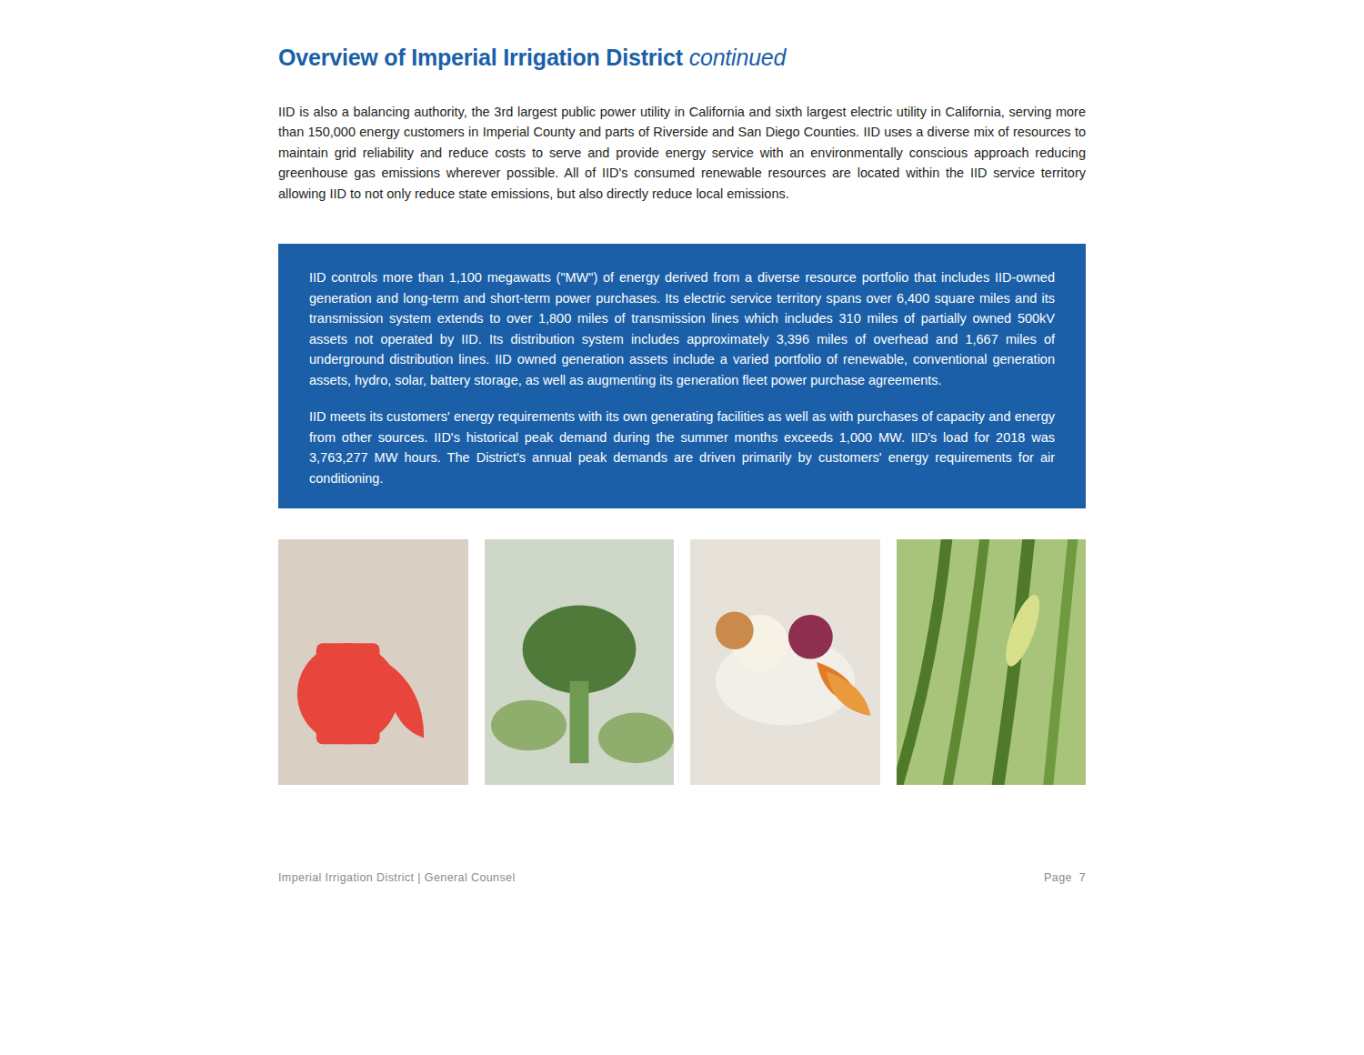Overview of Imperial Irrigation District continued
IID is also a balancing authority, the 3rd largest public power utility in California and sixth largest electric utility in California, serving more than 150,000 energy customers in Imperial County and parts of Riverside and San Diego Counties. IID uses a diverse mix of resources to maintain grid reliability and reduce costs to serve and provide energy service with an environmentally conscious approach reducing greenhouse gas emissions wherever possible. All of IID's consumed renewable resources are located within the IID service territory allowing IID to not only reduce state emissions, but also directly reduce local emissions.
IID controls more than 1,100 megawatts ("MW") of energy derived from a diverse resource portfolio that includes IID-owned generation and long-term and short-term power purchases. Its electric service territory spans over 6,400 square miles and its transmission system extends to over 1,800 miles of transmission lines which includes 310 miles of partially owned 500kV assets not operated by IID. Its distribution system includes approximately 3,396 miles of overhead and 1,667 miles of underground distribution lines. IID owned generation assets include a varied portfolio of renewable, conventional generation assets, hydro, solar, battery storage, as well as augmenting its generation fleet power purchase agreements.
IID meets its customers' energy requirements with its own generating facilities as well as with purchases of capacity and energy from other sources. IID's historical peak demand during the summer months exceeds 1,000 MW. IID's load for 2018 was 3,763,277 MW hours. The District's annual peak demands are driven primarily by customers' energy requirements for air conditioning.
Imperial Irrigation District | General Counsel Page 7